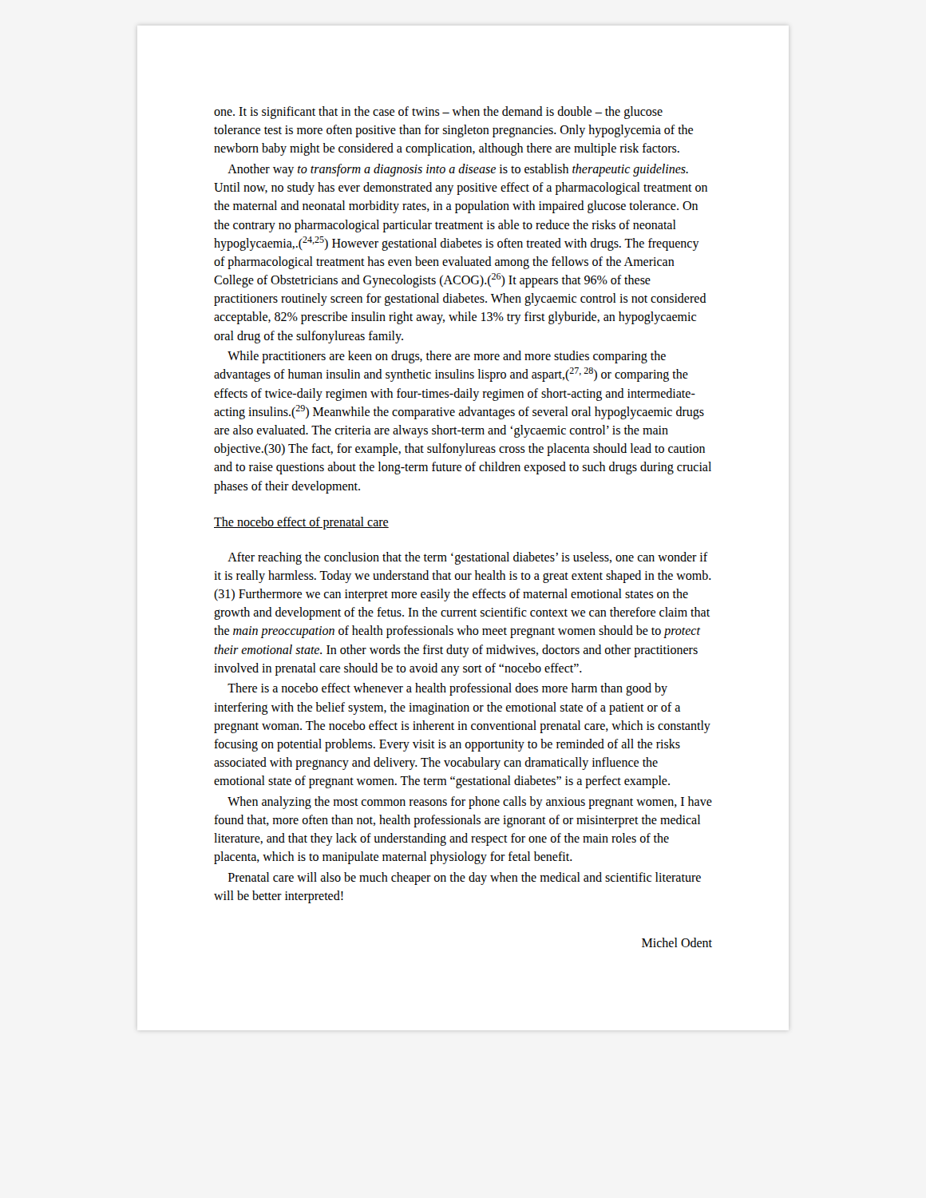one. It is significant that in the case of twins – when the demand is double – the glucose tolerance test is more often positive than for singleton pregnancies. Only hypoglycemia of the newborn baby might be considered a complication, although there are multiple risk factors.
Another way to transform a diagnosis into a disease is to establish therapeutic guidelines. Until now, no study has ever demonstrated any positive effect of a pharmacological treatment on the maternal and neonatal morbidity rates, in a population with impaired glucose tolerance. On the contrary no pharmacological particular treatment is able to reduce the risks of neonatal hypoglycaemia,.(24,25) However gestational diabetes is often treated with drugs. The frequency of pharmacological treatment has even been evaluated among the fellows of the American College of Obstetricians and Gynecologists (ACOG).(26) It appears that 96% of these practitioners routinely screen for gestational diabetes. When glycaemic control is not considered acceptable, 82% prescribe insulin right away, while 13% try first glyburide, an hypoglycaemic oral drug of the sulfonylureas family.
While practitioners are keen on drugs, there are more and more studies comparing the advantages of human insulin and synthetic insulins lispro and aspart,(27, 28) or comparing the effects of twice-daily regimen with four-times-daily regimen of short-acting and intermediate-acting insulins.(29) Meanwhile the comparative advantages of several oral hypoglycaemic drugs are also evaluated. The criteria are always short-term and ‘glycaemic control’ is the main objective.(30) The fact, for example, that sulfonylureas cross the placenta should lead to caution and to raise questions about the long-term future of children exposed to such drugs during crucial phases of their development.
The nocebo effect of prenatal care
After reaching the conclusion that the term ‘gestational diabetes’ is useless, one can wonder if it is really harmless. Today we understand that our health is to a great extent shaped in the womb.(31) Furthermore we can interpret more easily the effects of maternal emotional states on the growth and development of the fetus. In the current scientific context we can therefore claim that the main preoccupation of health professionals who meet pregnant women should be to protect their emotional state. In other words the first duty of midwives, doctors and other practitioners involved in prenatal care should be to avoid any sort of “nocebo effect”.
There is a nocebo effect whenever a health professional does more harm than good by interfering with the belief system, the imagination or the emotional state of a patient or of a pregnant woman. The nocebo effect is inherent in conventional prenatal care, which is constantly focusing on potential problems. Every visit is an opportunity to be reminded of all the risks associated with pregnancy and delivery. The vocabulary can dramatically influence the emotional state of pregnant women. The term “gestational diabetes” is a perfect example.
When analyzing the most common reasons for phone calls by anxious pregnant women, I have found that, more often than not, health professionals are ignorant of or misinterpret the medical literature, and that they lack of understanding and respect for one of the main roles of the placenta, which is to manipulate maternal physiology for fetal benefit.
Prenatal care will also be much cheaper on the day when the medical and scientific literature will be better interpreted!
Michel Odent